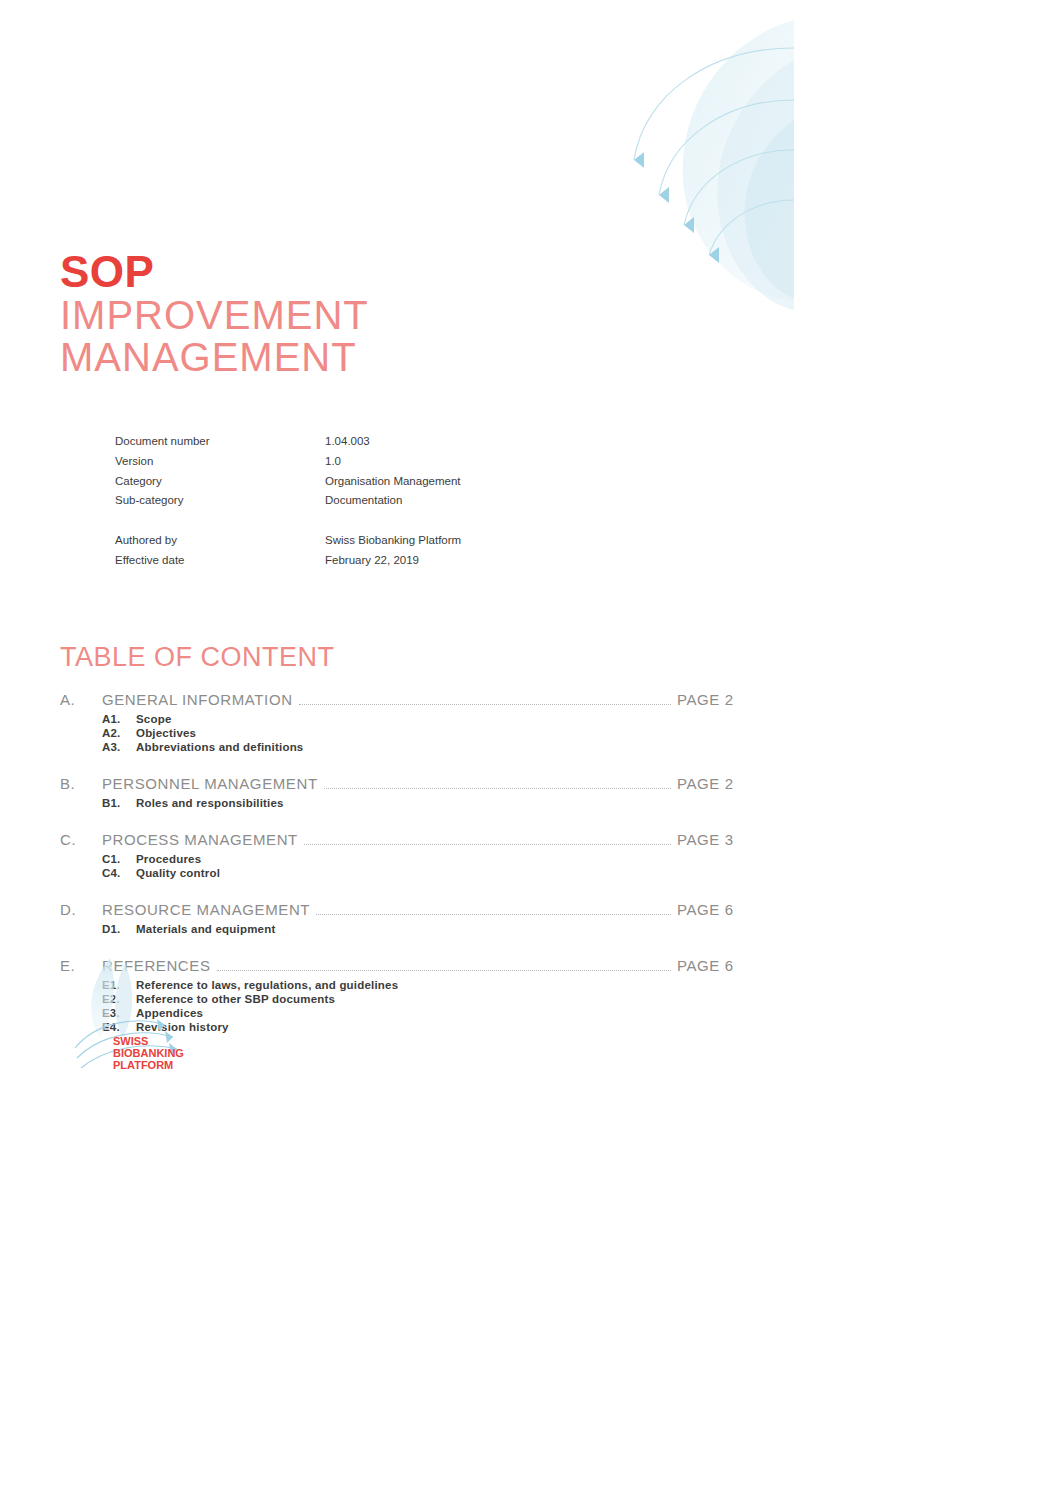SOPIMPROVEMENT
MANAGEMENT
| Document number | 1.04.003 |
| Version | 1.0 |
| Category | Organisation Management |
| Sub-category | Documentation |
| Authored by | Swiss Biobanking Platform |
| Effective date | February 22, 2019 |
TABLE OF CONTENT
A. GENERAL INFORMATION PAGE 2
A1. Scope
A2. Objectives
A3. Abbreviations and definitions
B. PERSONNEL MANAGEMENT PAGE 2
B1. Roles and responsibilities
C. PROCESS MANAGEMENT PAGE 3
C1. Procedures
C4. Quality control
D. RESOURCE MANAGEMENT PAGE 6
D1. Materials and equipment
E. REFERENCES PAGE 6
E1. Reference to laws, regulations, and guidelines
E2. Reference to other SBP documents
E3. Appendices
E4. Revision history
SWISS BIOBANKING PLATFORM